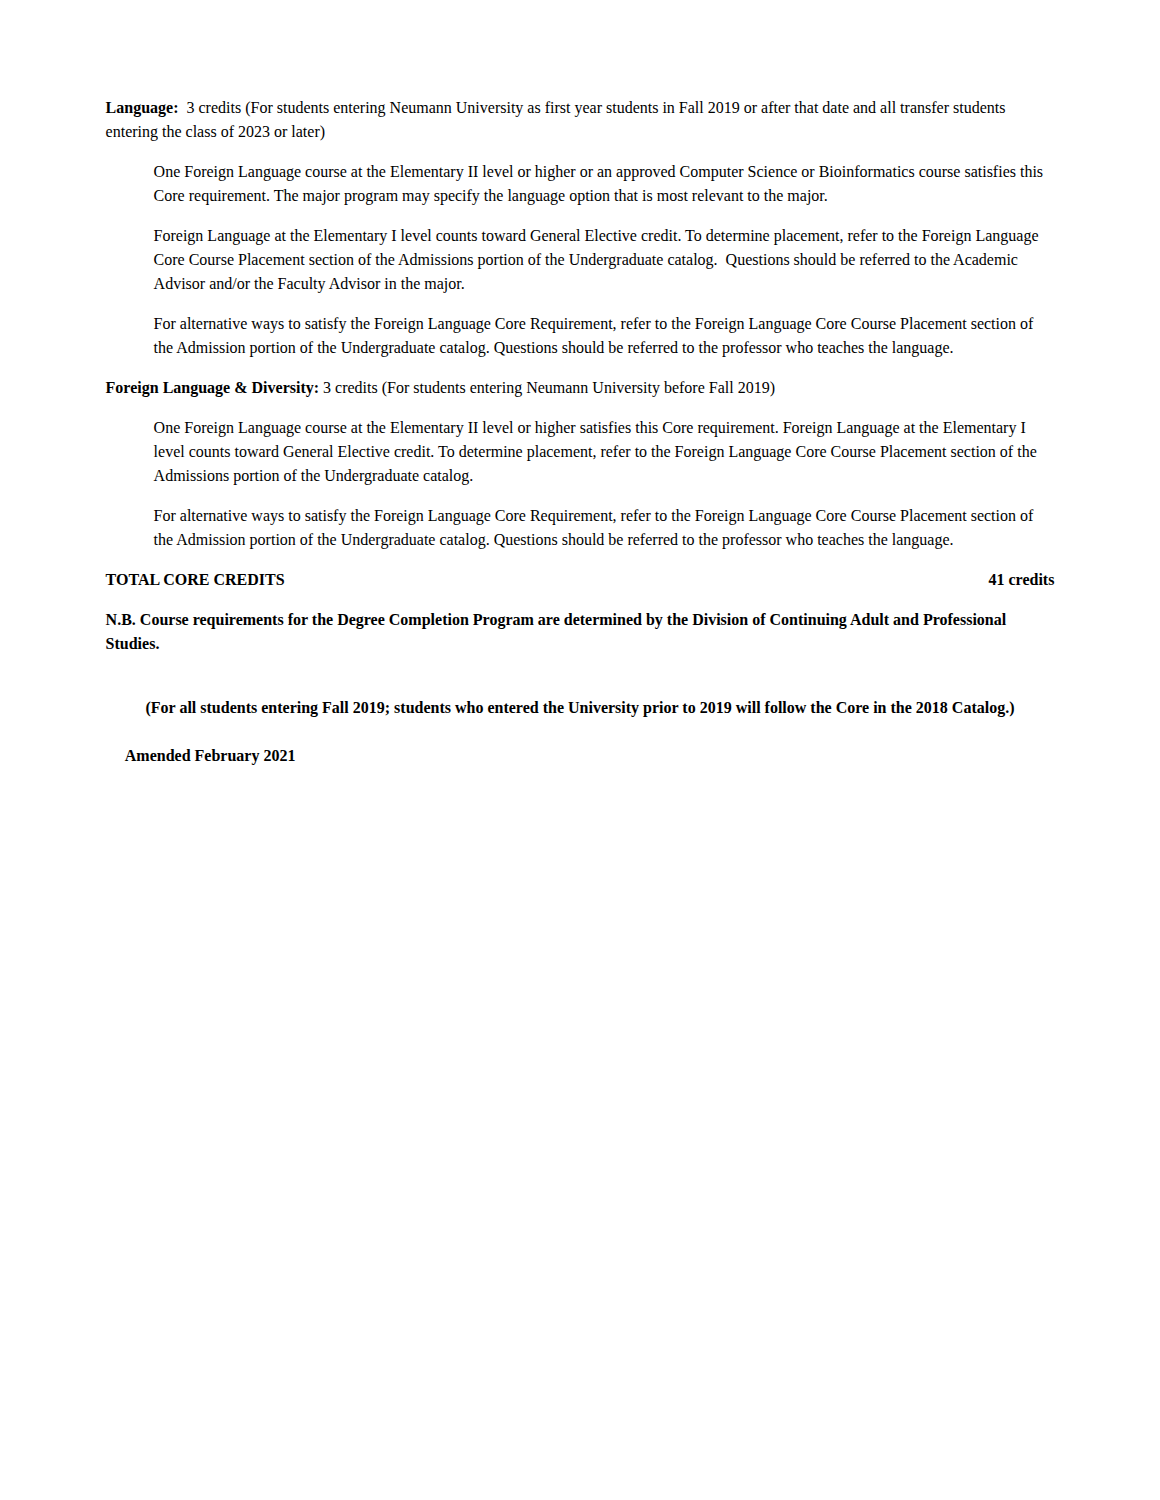Language: 3 credits (For students entering Neumann University as first year students in Fall 2019 or after that date and all transfer students entering the class of 2023 or later)
One Foreign Language course at the Elementary II level or higher or an approved Computer Science or Bioinformatics course satisfies this Core requirement. The major program may specify the language option that is most relevant to the major.
Foreign Language at the Elementary I level counts toward General Elective credit. To determine placement, refer to the Foreign Language Core Course Placement section of the Admissions portion of the Undergraduate catalog. Questions should be referred to the Academic Advisor and/or the Faculty Advisor in the major.
For alternative ways to satisfy the Foreign Language Core Requirement, refer to the Foreign Language Core Course Placement section of the Admission portion of the Undergraduate catalog. Questions should be referred to the professor who teaches the language.
Foreign Language & Diversity: 3 credits (For students entering Neumann University before Fall 2019)
One Foreign Language course at the Elementary II level or higher satisfies this Core requirement. Foreign Language at the Elementary I level counts toward General Elective credit. To determine placement, refer to the Foreign Language Core Course Placement section of the Admissions portion of the Undergraduate catalog.
For alternative ways to satisfy the Foreign Language Core Requirement, refer to the Foreign Language Core Course Placement section of the Admission portion of the Undergraduate catalog. Questions should be referred to the professor who teaches the language.
TOTAL CORE CREDITS 41 credits
N.B. Course requirements for the Degree Completion Program are determined by the Division of Continuing Adult and Professional Studies.
(For all students entering Fall 2019; students who entered the University prior to 2019 will follow the Core in the 2018 Catalog.)
Amended February 2021